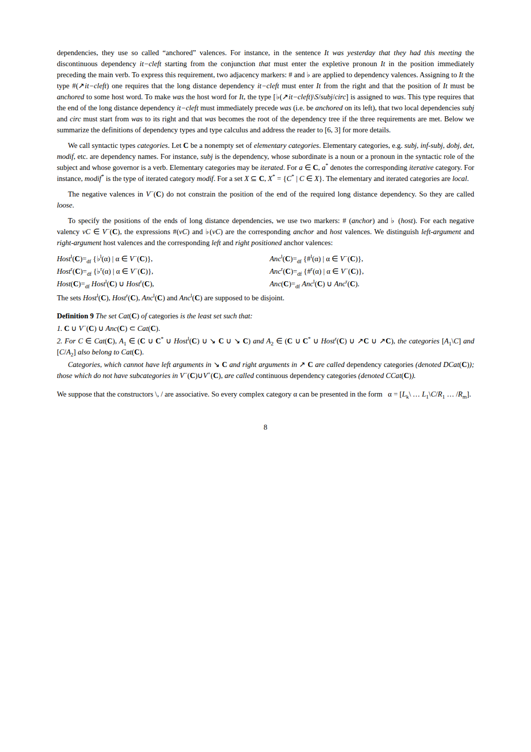dependencies, they use so called “anchored” valences. For instance, in the sentence It was yesterday that they had this meeting the discontinuous dependency it−cleft starting from the conjunction that must enter the expletive pronoun It in the position immediately preceding the main verb. To express this requirement, two adjacency markers: # and ♭ are applied to dependency valences. Assigning to It the type #(↗it−cleft) one requires that the long distance dependency it−cleft must enter It from the right and that the position of It must be anchored to some host word. To make was the host word for It, the type [♭(↗it−cleft)\S/subj/circ] is assigned to was. This type requires that the end of the long distance dependency it−cleft must immediately precede was (i.e. be anchored on its left), that two local dependencies subj and circ must start from was to its right and that was becomes the root of the dependency tree if the three requirements are met. Below we summarize the definitions of dependency types and type calculus and address the reader to [6, 3] for more details.
We call syntactic types categories. Let C be a nonempty set of elementary categories. Elementary categories, e.g. subj, inf-subj, dobj, det, modif, etc. are dependency names. For instance, subj is the dependency, whose subordinate is a noun or a pronoun in the syntactic role of the subject and whose governor is a verb. Elementary categories may be iterated. For a ∈ C, a* denotes the corresponding iterative category. For instance, modif* is the type of iterated category modif. For a set X ⊆ C, X* = {C* | C ∈ X}. The elementary and iterated categories are local.
The negative valences in V−(C) do not constrain the position of the end of the required long distance dependency. So they are called loose.
To specify the positions of the ends of long distance dependencies, we use two markers: # (anchor) and ♭ (host). For each negative valency vC ∈ V−(C), the expressions #(vC) and ♭(vC) are the corresponding anchor and host valences. We distinguish left-argument and right-argument host valences and the corresponding left and right positioned anchor valences:
| Host l ( C )= df {♭ l (α) / α ∈ V − ( C )}, | Anc l ( C )= df {# l (α) / α ∈ V − ( C )}, |
| Host r ( C )= df {♭ r (α) / α ∈ V − ( C )}, | Anc r ( C )= df {# r (α) / α ∈ V − ( C )}, |
| Host ( C )= df Host l ( C ) ∪ Host r ( C ), | Anc ( C )= df Anc l ( C ) ∪ Anc r ( C ). |
The sets Hostl(C), Hostr(C), Ancl(C) and Ancl(C) are supposed to be disjoint.
Definition 9 The set Cat(C) of categories is the least set such that:
1. C ∪ V−(C) ∪ Anc(C) ⊂ Cat(C).
2. For C ∈ Cat(C), A1 ∈ (C ∪ C* ∪ Hostl(C) ∪ ↘ C ∪ ↘ C) and A2 ∈ (C ∪ C* ∪ Hostr(C) ∪ ↗C ∪ ↗C), the categories [A1\C] and [C/A2] also belong to Cat(C).
Categories, which cannot have left arguments in ↘ C and right arguments in ↗ C are called dependency categories (denoted DCat(C)); those which do not have subcategories in V−(C)∪V+(C), are called continuous dependency categories (denoted CCat(C)).
We suppose that the constructors \, / are associative. So every complex category α can be presented in the form α = [Lk\ … L1\C/R1 … /Rm].
8